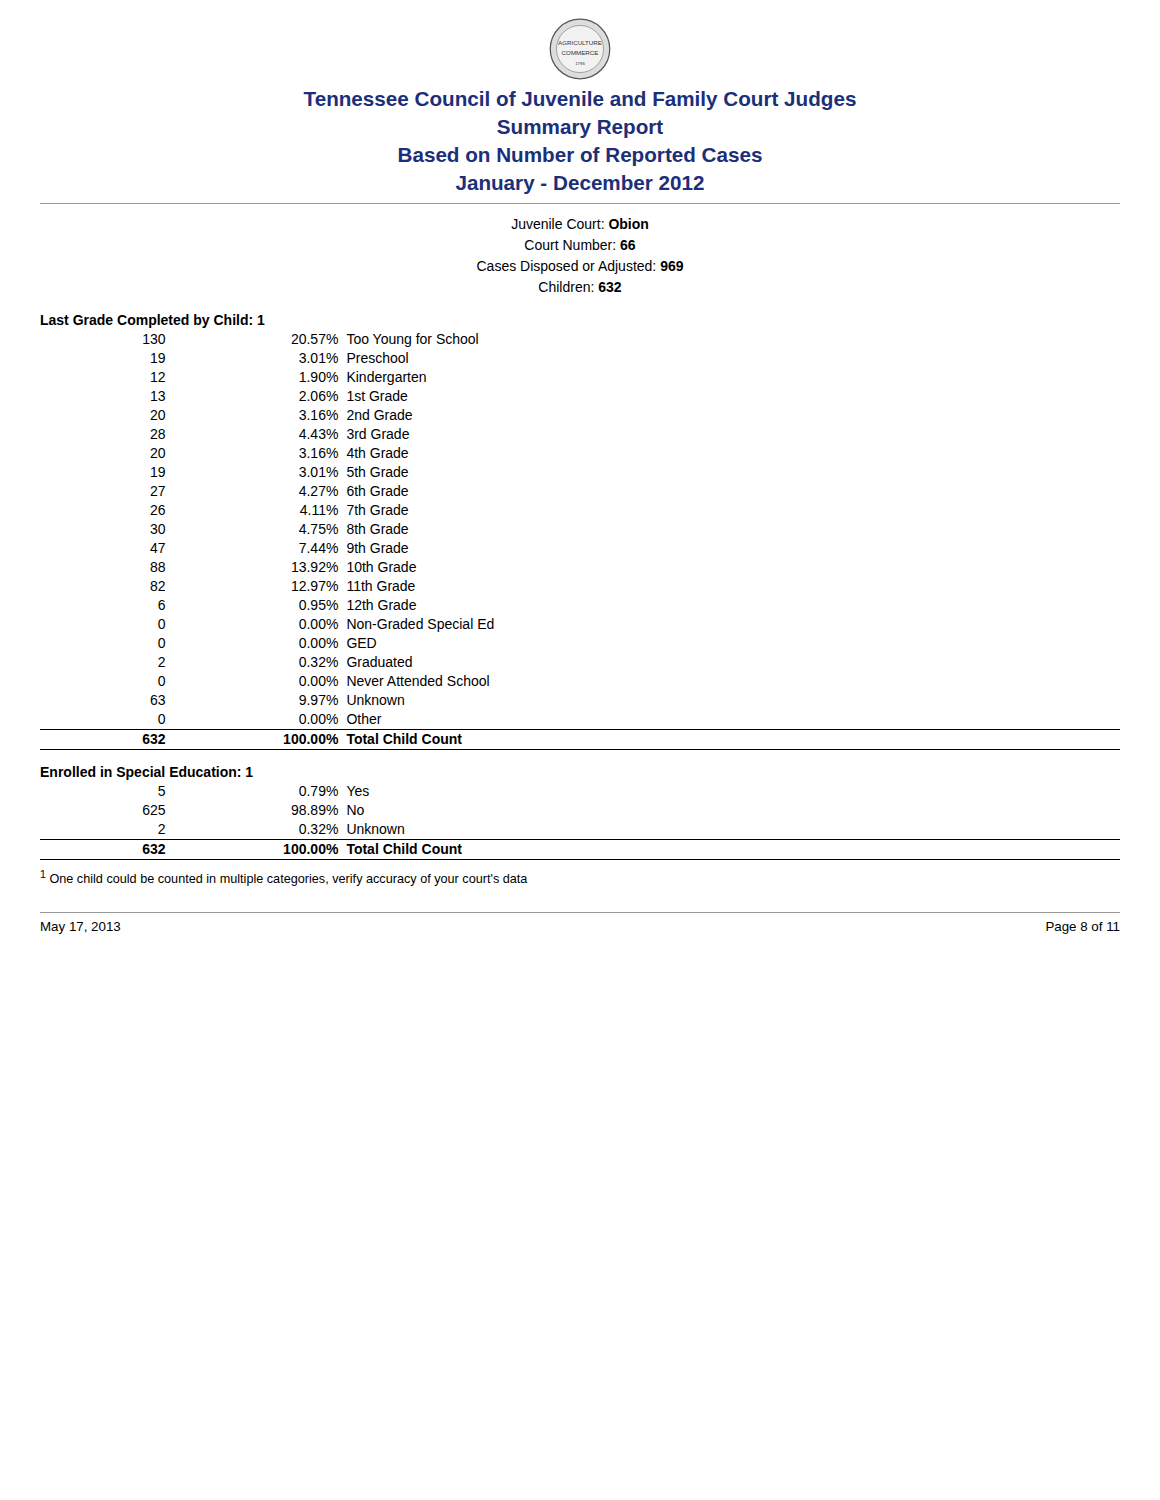Tennessee Council of Juvenile and Family Court Judges Summary Report Based on Number of Reported Cases January - December 2012
Juvenile Court: Obion
Court Number: 66
Cases Disposed or Adjusted: 969
Children: 632
Last Grade Completed by Child: 1
| 130 | 20.57% | Too Young for School |
| 19 | 3.01% | Preschool |
| 12 | 1.90% | Kindergarten |
| 13 | 2.06% | 1st Grade |
| 20 | 3.16% | 2nd Grade |
| 28 | 4.43% | 3rd Grade |
| 20 | 3.16% | 4th Grade |
| 19 | 3.01% | 5th Grade |
| 27 | 4.27% | 6th Grade |
| 26 | 4.11% | 7th Grade |
| 30 | 4.75% | 8th Grade |
| 47 | 7.44% | 9th Grade |
| 88 | 13.92% | 10th Grade |
| 82 | 12.97% | 11th Grade |
| 6 | 0.95% | 12th Grade |
| 0 | 0.00% | Non-Graded Special Ed |
| 0 | 0.00% | GED |
| 2 | 0.32% | Graduated |
| 0 | 0.00% | Never Attended School |
| 63 | 9.97% | Unknown |
| 0 | 0.00% | Other |
| 632 | 100.00% | Total Child Count |
Enrolled in Special Education: 1
| 5 | 0.79% | Yes |
| 625 | 98.89% | No |
| 2 | 0.32% | Unknown |
| 632 | 100.00% | Total Child Count |
1 One child could be counted in multiple categories, verify accuracy of your court's data
May 17, 2013
Page 8 of 11